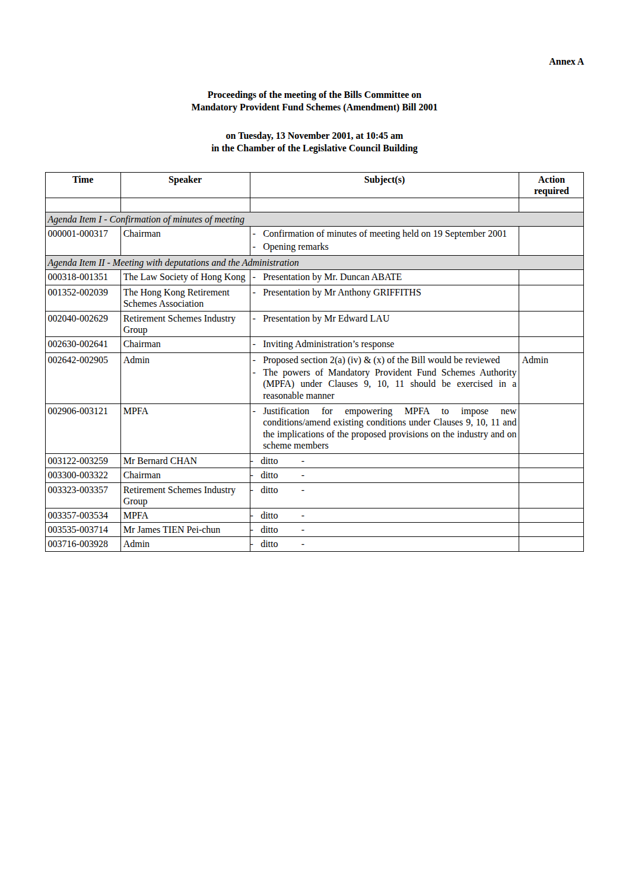Annex A
Proceedings of the meeting of the Bills Committee on
Mandatory Provident Fund Schemes (Amendment) Bill 2001
on Tuesday, 13 November 2001, at 10:45 am
in the Chamber of the Legislative Council Building
| Time | Speaker | Subject(s) | Action required |
| --- | --- | --- | --- |
| Agenda Item I - Confirmation of minutes of meeting |
| 000001-000317 | Chairman | Confirmation of minutes of meeting held on 19 September 2001 Opening remarks | |
| Agenda Item II - Meeting with deputations and the Administration |
| 000318-001351 | The Law Society of Hong Kong | Presentation by Mr. Duncan ABATE | |
| 001352-002039 | The Hong Kong Retirement Schemes Association | Presentation by Mr Anthony GRIFFITHS | |
| 002040-002629 | Retirement Schemes Industry Group | Presentation by Mr Edward LAU | |
| 002630-002641 | Chairman | Inviting Administration’s response | |
| 002642-002905 | Admin | Proposed section 2(a) (iv) & (x) of the Bill would be reviewed The powers of Mandatory Provident Fund Schemes Authority (MPFA) under Clauses 9, 10, 11 should be exercised in a reasonable manner | Admin |
| 002906-003121 | MPFA | Justification for empowering MPFA to impose new conditions/amend existing conditions under Clauses 9, 10, 11 and the implications of the proposed provisions on the industry and on scheme members | |
| 003122-003259 | Mr Bernard CHAN | ditto - | |
| 003300-003322 | Chairman | ditto - | |
| 003323-003357 | Retirement Schemes Industry Group | ditto - | |
| 003357-003534 | MPFA | ditto - | |
| 003535-003714 | Mr James TIEN Pei-chun | ditto - | |
| 003716-003928 | Admin | ditto - | |